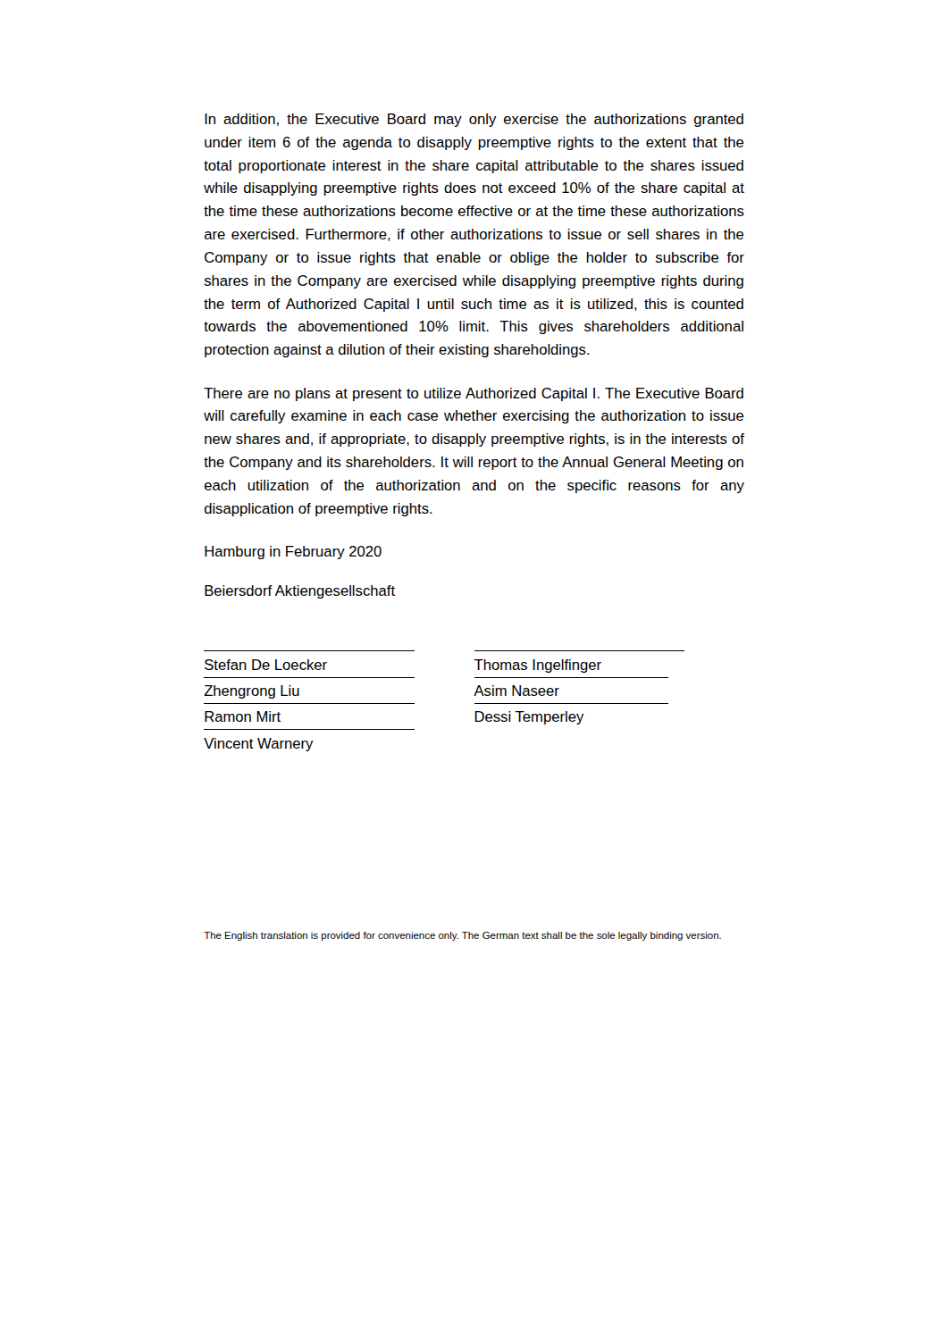In addition, the Executive Board may only exercise the authorizations granted under item 6 of the agenda to disapply preemptive rights to the extent that the total proportionate interest in the share capital attributable to the shares issued while disapplying preemptive rights does not exceed 10% of the share capital at the time these authorizations become effective or at the time these authorizations are exercised. Furthermore, if other authorizations to issue or sell shares in the Company or to issue rights that enable or oblige the holder to subscribe for shares in the Company are exercised while disapplying preemptive rights during the term of Authorized Capital I until such time as it is utilized, this is counted towards the abovementioned 10% limit. This gives shareholders additional protection against a dilution of their existing shareholdings.
There are no plans at present to utilize Authorized Capital I. The Executive Board will carefully examine in each case whether exercising the authorization to issue new shares and, if appropriate, to disapply preemptive rights, is in the interests of the Company and its shareholders. It will report to the Annual General Meeting on each utilization of the authorization and on the specific reasons for any disapplication of preemptive rights.
Hamburg in February 2020
Beiersdorf Aktiengesellschaft
| Stefan De Loecker | Thomas Ingelfinger |
| Zhengrong Liu | Asim Naseer |
| Ramon Mirt | Dessi Temperley |
| Vincent Warnery | |
The English translation is provided for convenience only. The German text shall be the sole legally binding version.